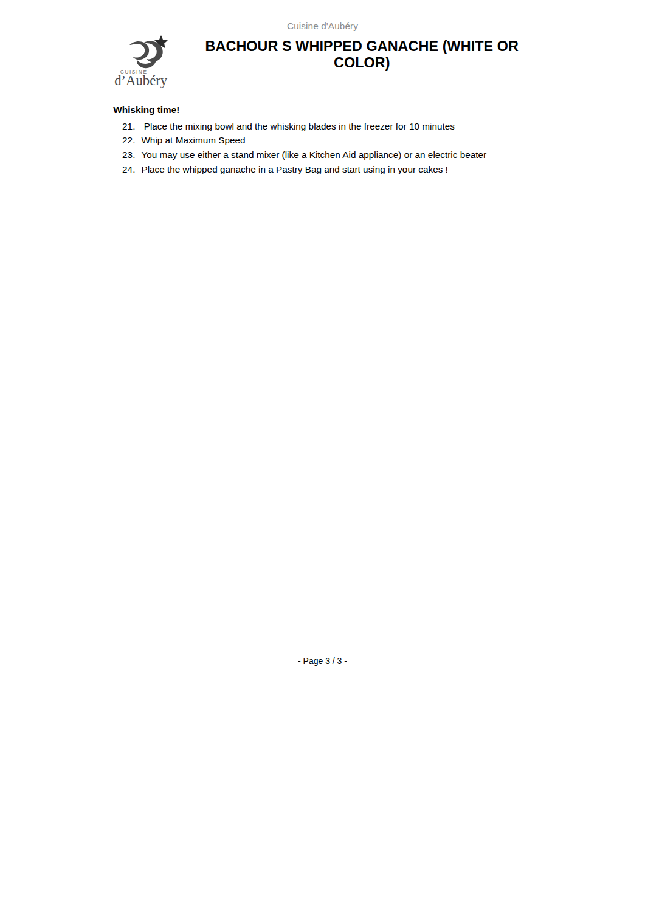Cuisine d'Aubéry
CUISINE
d’Aubéry
BACHOUR S WHIPPED GANACHE (WHITE OR COLOR)
Whisking time!
Place the mixing bowl and the whisking blades in the freezer for 10 minutes
Whip at Maximum Speed
You may use either a stand mixer (like a Kitchen Aid appliance) or an electric beater
Place the whipped ganache in a Pastry Bag and start using in your cakes !
- Page 3 / 3 -